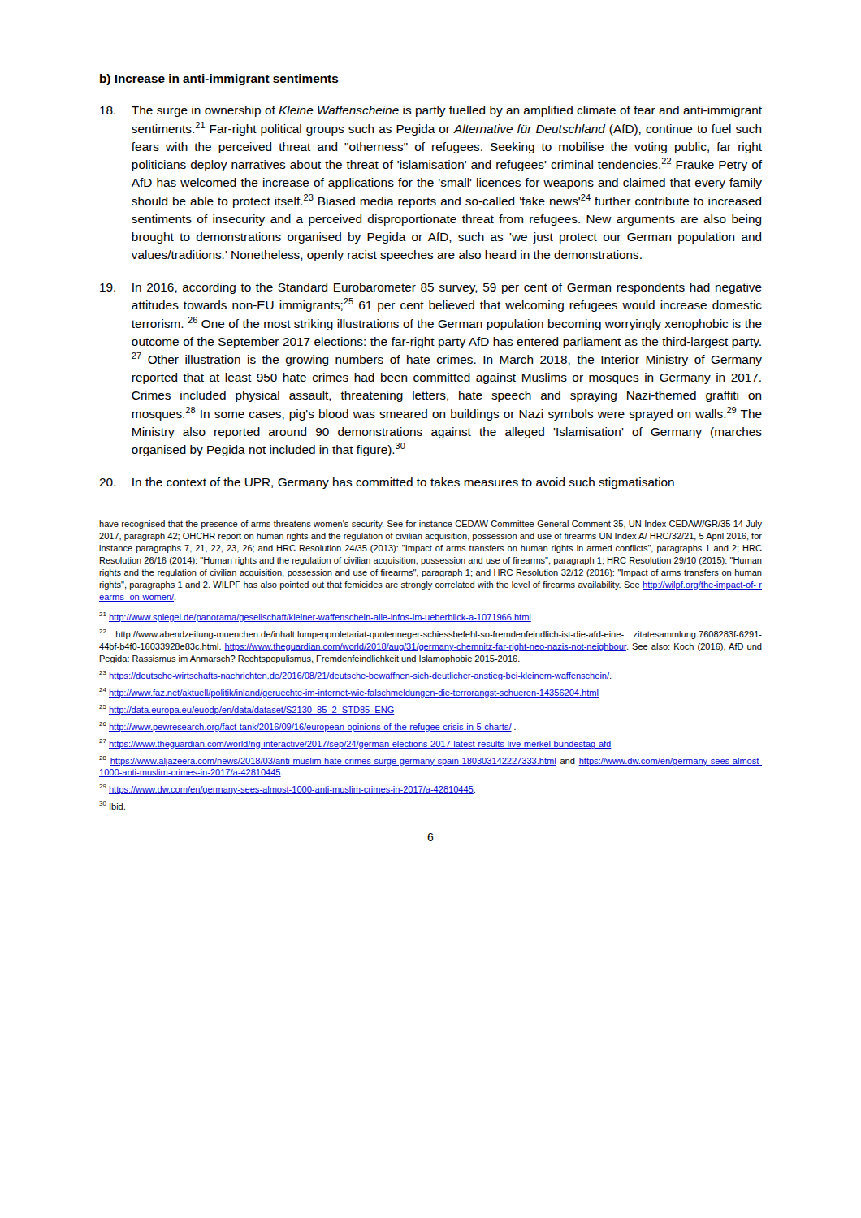b) Increase in anti-immigrant sentiments
18.
The surge in ownership of Kleine Waffenscheine is partly fuelled by an amplified climate of fear and anti-immigrant sentiments.21 Far-right political groups such as Pegida or Alternative für Deutschland (AfD), continue to fuel such fears with the perceived threat and "otherness" of refugees. Seeking to mobilise the voting public, far right politicians deploy narratives about the threat of 'islamisation' and refugees' criminal tendencies.22 Frauke Petry of AfD has welcomed the increase of applications for the 'small' licences for weapons and claimed that every family should be able to protect itself.23 Biased media reports and so-called 'fake news'24 further contribute to increased sentiments of insecurity and a perceived disproportionate threat from refugees. New arguments are also being brought to demonstrations organised by Pegida or AfD, such as 'we just protect our German population and values/traditions.' Nonetheless, openly racist speeches are also heard in the demonstrations.
19.
In 2016, according to the Standard Eurobarometer 85 survey, 59 per cent of German respondents had negative attitudes towards non-EU immigrants;25 61 per cent believed that welcoming refugees would increase domestic terrorism. 26 One of the most striking illustrations of the German population becoming worryingly xenophobic is the outcome of the September 2017 elections: the far-right party AfD has entered parliament as the third-largest party. 27 Other illustration is the growing numbers of hate crimes. In March 2018, the Interior Ministry of Germany reported that at least 950 hate crimes had been committed against Muslims or mosques in Germany in 2017. Crimes included physical assault, threatening letters, hate speech and spraying Nazi-themed graffiti on mosques.28 In some cases, pig's blood was smeared on buildings or Nazi symbols were sprayed on walls.29 The Ministry also reported around 90 demonstrations against the alleged 'Islamisation' of Germany (marches organised by Pegida not included in that figure).30
20.
In the context of the UPR, Germany has committed to takes measures to avoid such stigmatisation
have recognised that the presence of arms threatens women's security. See for instance CEDAW Committee General Comment 35, UN Index CEDAW/GR/35 14 July 2017, paragraph 42; OHCHR report on human rights and the regulation of civilian acquisition, possession and use of firearms UN Index A/ HRC/32/21, 5 April 2016, for instance paragraphs 7, 21, 22, 23, 26; and HRC Resolution 24/35 (2013): "Impact of arms transfers on human rights in armed conflicts", paragraphs 1 and 2; HRC Resolution 26/16 (2014): "Human rights and the regulation of civilian acquisition, possession and use of firearms", paragraph 1; HRC Resolution 29/10 (2015): "Human rights and the regulation of civilian acquisition, possession and use of firearms", paragraph 1; and HRC Resolution 32/12 (2016): "Impact of arms transfers on human rights", paragraphs 1 and 2. WILPF has also pointed out that femicides are strongly correlated with the level of firearms availability. See http://wilpf.org/the-impact-of- rearms- on-women/.
21 http://www.spiegel.de/panorama/gesellschaft/kleiner-waffenschein-alle-infos-im-ueberblick-a-1071966.html.
22 http://www.abendzeitung-muenchen.de/inhalt.lumpenproletariat-quotenneger-schiessbefehl-so-fremdenfeindlich-ist-die-afd-eine- zitatesammlung.7608283f-6291-44bf-b4f0-16033928e83c.html. https://www.theguardian.com/world/2018/aug/31/germany-chemnitz-far-right-neo-nazis-not-neighbour. See also: Koch (2016), AfD und Pegida: Rassismus im Anmarsch? Rechtspopulismus, Fremdenfeindlichkeit und Islamophobie 2015-2016.
23 https://deutsche-wirtschafts-nachrichten.de/2016/08/21/deutsche-bewaffnen-sich-deutlicher-anstieg-bei-kleinem-waffenschein/.
24 http://www.faz.net/aktuell/politik/inland/geruechte-im-internet-wie-falschmeldungen-die-terrorangst-schueren-14356204.html
25 http://data.europa.eu/euodp/en/data/dataset/S2130_85_2_STD85_ENG
26 http://www.pewresearch.org/fact-tank/2016/09/16/european-opinions-of-the-refugee-crisis-in-5-charts/ .
27 https://www.theguardian.com/world/ng-interactive/2017/sep/24/german-elections-2017-latest-results-live-merkel-bundestag-afd
28 https://www.aljazeera.com/news/2018/03/anti-muslim-hate-crimes-surge-germany-spain-180303142227333.html and https://www.dw.com/en/germany-sees-almost-1000-anti-muslim-crimes-in-2017/a-42810445.
29 https://www.dw.com/en/germany-sees-almost-1000-anti-muslim-crimes-in-2017/a-42810445.
30 Ibid.
6